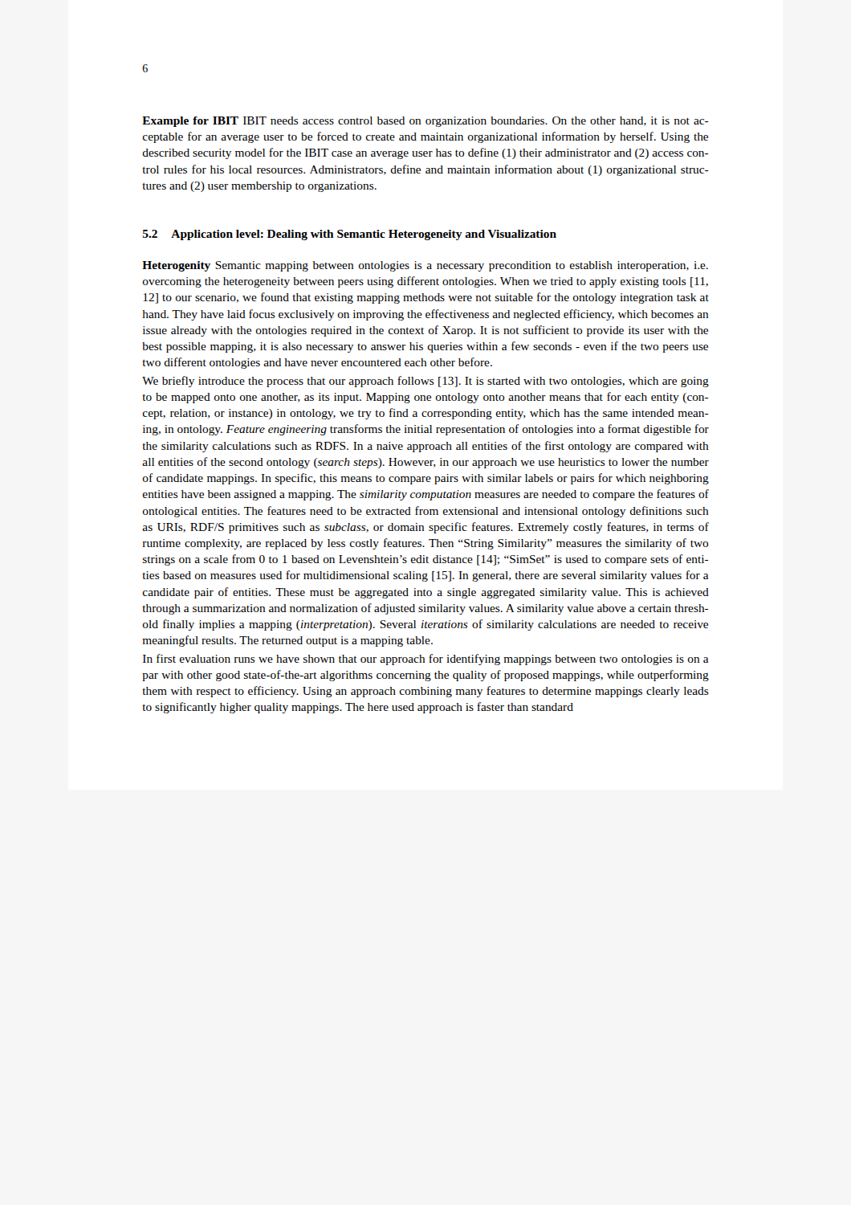6
Example for IBIT IBIT needs access control based on organization boundaries. On the other hand, it is not acceptable for an average user to be forced to create and maintain organizational information by herself. Using the described security model for the IBIT case an average user has to define (1) their administrator and (2) access control rules for his local resources. Administrators, define and maintain information about (1) organizational structures and (2) user membership to organizations.
5.2 Application level: Dealing with Semantic Heterogeneity and Visualization
Heterogenity Semantic mapping between ontologies is a necessary precondition to establish interoperation, i.e. overcoming the heterogeneity between peers using different ontologies. When we tried to apply existing tools [11, 12] to our scenario, we found that existing mapping methods were not suitable for the ontology integration task at hand. They have laid focus exclusively on improving the effectiveness and neglected efficiency, which becomes an issue already with the ontologies required in the context of Xarop. It is not sufficient to provide its user with the best possible mapping, it is also necessary to answer his queries within a few seconds - even if the two peers use two different ontologies and have never encountered each other before.
We briefly introduce the process that our approach follows [13]. It is started with two ontologies, which are going to be mapped onto one another, as its input. Mapping one ontology onto another means that for each entity (concept, relation, or instance) in ontology, we try to find a corresponding entity, which has the same intended meaning, in ontology. Feature engineering transforms the initial representation of ontologies into a format digestible for the similarity calculations such as RDFS. In a naive approach all entities of the first ontology are compared with all entities of the second ontology (search steps). However, in our approach we use heuristics to lower the number of candidate mappings. In specific, this means to compare pairs with similar labels or pairs for which neighboring entities have been assigned a mapping. The similarity computation measures are needed to compare the features of ontological entities. The features need to be extracted from extensional and intensional ontology definitions such as URIs, RDF/S primitives such as subclass, or domain specific features. Extremely costly features, in terms of runtime complexity, are replaced by less costly features. Then “String Similarity” measures the similarity of two strings on a scale from 0 to 1 based on Levenshtein’s edit distance [14]; “SimSet” is used to compare sets of entities based on measures used for multidimensional scaling [15]. In general, there are several similarity values for a candidate pair of entities. These must be aggregated into a single aggregated similarity value. This is achieved through a summarization and normalization of adjusted similarity values. A similarity value above a certain threshold finally implies a mapping (interpretation). Several iterations of similarity calculations are needed to receive meaningful results. The returned output is a mapping table.
In first evaluation runs we have shown that our approach for identifying mappings between two ontologies is on a par with other good state-of-the-art algorithms concerning the quality of proposed mappings, while outperforming them with respect to efficiency. Using an approach combining many features to determine mappings clearly leads to significantly higher quality mappings. The here used approach is faster than standard